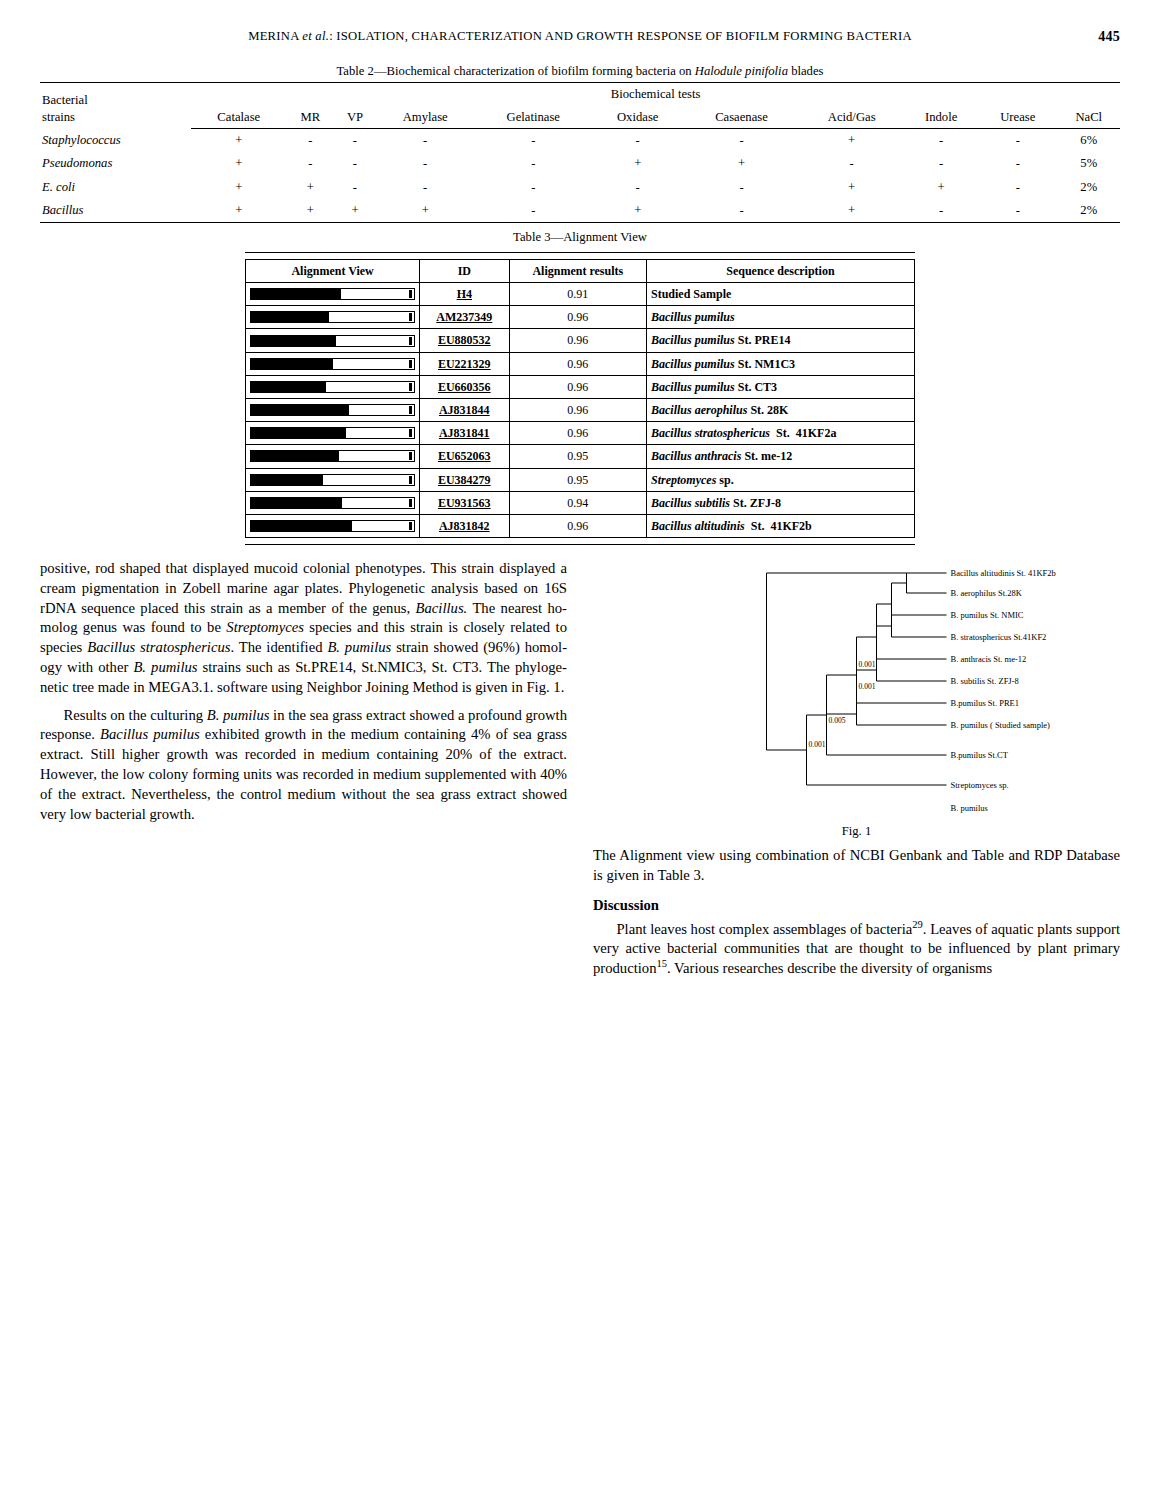MERINA et al.: ISOLATION, CHARACTERIZATION AND GROWTH RESPONSE OF BIOFILM FORMING BACTERIA 445
Table 2—Biochemical characterization of biofilm forming bacteria on Halodule pinifolia blades
| Bacterial strains | Biochemical tests |
| --- | --- |
| Catalase | MR | VP | Amylase | Gelatinase | Oxidase | Casaenase | Acid/Gas | Indole | Urease | NaCl |
| Staphylococcus | + | - | - | - | - | - | - | + | - | - | 6% |
| Pseudomonas | + | - | - | - | - | + | + | - | - | - | 5% |
| E. coli | + | + | - | - | - | - | - | + | + | - | 2% |
| Bacillus | + | + | + | + | - | + | - | + | - | - | 2% |
Table 3—Alignment View
| Alignment View | ID | Alignment results | Sequence description |
| --- | --- | --- | --- |
| | H4 | 0.91 | Studied Sample |
| | AM237349 | 0.96 | Bacillus pumilus |
| | EU880532 | 0.96 | Bacillus pumilus St. PRE14 |
| | EU221329 | 0.96 | Bacillus pumilus St. NM1C3 |
| | EU660356 | 0.96 | Bacillus pumilus St. CT3 |
| | AJ831844 | 0.96 | Bacillus aerophilus St. 28K |
| | AJ831841 | 0.96 | Bacillus stratosphericus St. 41KF2a |
| | EU652063 | 0.95 | Bacillus anthracis St. me-12 |
| | EU384279 | 0.95 | Streptomyces sp. |
| | EU931563 | 0.94 | Bacillus subtilis St. ZFJ-8 |
| | AJ831842 | 0.96 | Bacillus altitudinis St. 41KF2b |
positive, rod shaped that displayed mucoid colonial phenotypes. This strain displayed a cream pigmentation in Zobell marine agar plates. Phylogenetic analysis based on 16S rDNA sequence placed this strain as a member of the genus, Bacillus. The nearest homolog genus was found to be Streptomyces species and this strain is closely related to species Bacillus stratosphericus. The identified B. pumilus strain showed (96%) homology with other B. pumilus strains such as St.PRE14, St.NMIC3, St. CT3. The phylogenetic tree made in MEGA3.1. software using Neighbor Joining Method is given in Fig. 1.
Results on the culturing B. pumilus in the sea grass extract showed a profound growth response. Bacillus pumilus exhibited growth in the medium containing 4% of sea grass extract. Still higher growth was recorded in medium containing 20% of the extract. However, the low colony forming units was recorded in medium supplemented with 40% of the extract. Nevertheless, the control medium without the sea grass extract showed very low bacterial growth.
0.001 0.001 0.005 0.001 Bacillus altitudinis St. 41KF2b B. aerophilus St.28K B. pumilus St. NMIC B. stratosphericus St.41KF2 B. anthracis St. me-12 B. subtilis St. ZFJ-8 B.pumilus St. PRE1 B. pumilus ( Studied sample) B.pumilus St.CT Streptomyces sp. B. pumilus
Fig. 1
The Alignment view using combination of NCBI Genbank and Table and RDP Database is given in Table 3.
Discussion
Plant leaves host complex assemblages of bacteria29. Leaves of aquatic plants support very active bacterial communities that are thought to be influenced by plant primary production15. Various researches describe the diversity of organisms